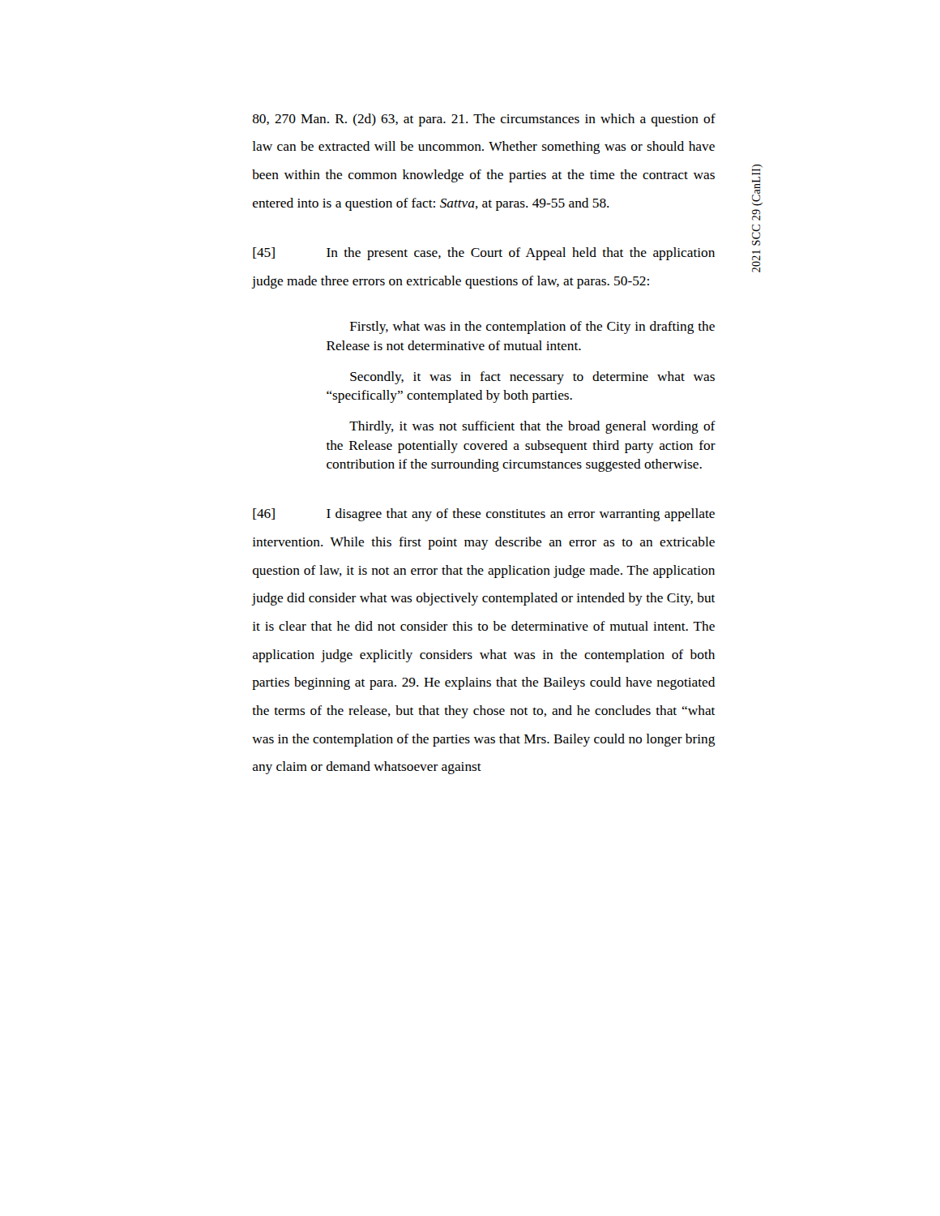2021 SCC 29 (CanLII)
80, 270 Man. R. (2d) 63, at para. 21. The circumstances in which a question of law can be extracted will be uncommon. Whether something was or should have been within the common knowledge of the parties at the time the contract was entered into is a question of fact: Sattva, at paras. 49-55 and 58.
[45] In the present case, the Court of Appeal held that the application judge made three errors on extricable questions of law, at paras. 50-52:
Firstly, what was in the contemplation of the City in drafting the Release is not determinative of mutual intent.
Secondly, it was in fact necessary to determine what was “specifically” contemplated by both parties.
Thirdly, it was not sufficient that the broad general wording of the Release potentially covered a subsequent third party action for contribution if the surrounding circumstances suggested otherwise.
[46] I disagree that any of these constitutes an error warranting appellate intervention. While this first point may describe an error as to an extricable question of law, it is not an error that the application judge made. The application judge did consider what was objectively contemplated or intended by the City, but it is clear that he did not consider this to be determinative of mutual intent. The application judge explicitly considers what was in the contemplation of both parties beginning at para. 29. He explains that the Baileys could have negotiated the terms of the release, but that they chose not to, and he concludes that “what was in the contemplation of the parties was that Mrs. Bailey could no longer bring any claim or demand whatsoever against